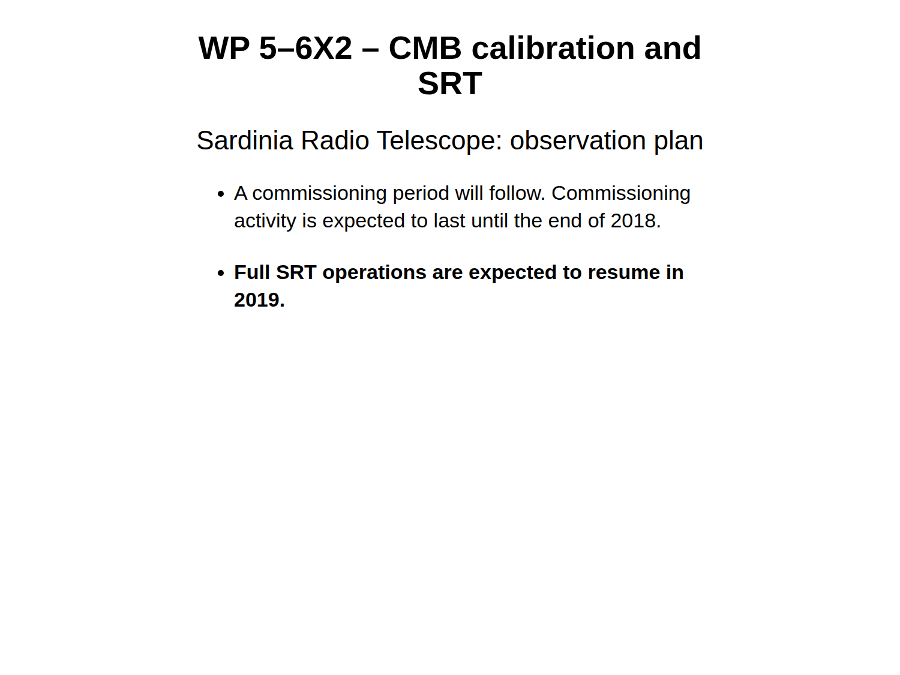WP 5–6X2 – CMB calibration and SRT
Sardinia Radio Telescope: observation plan
A commissioning period will follow. Commissioning activity is expected to last until the end of 2018.
Full SRT operations are expected to resume in 2019.